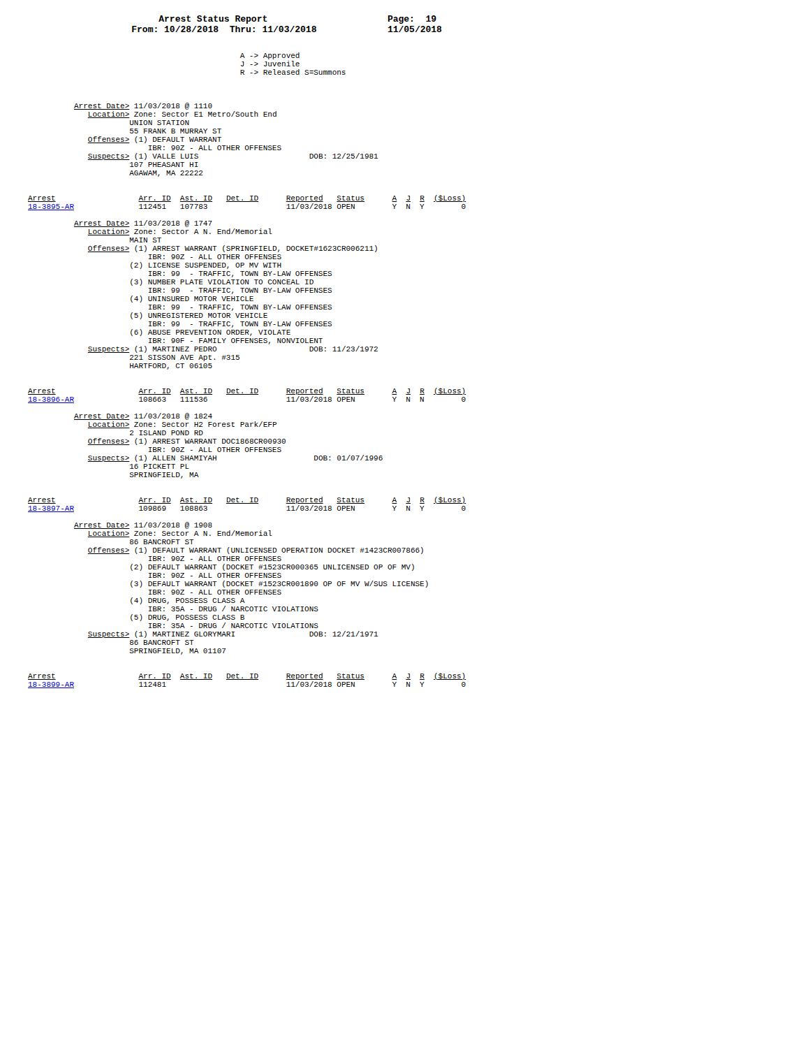Arrest Status Report                      Page:  19
                   From: 10/28/2018  Thru: 11/03/2018             11/05/2018
                                              A -> Approved
                                              J -> Juvenile
                                              R -> Released S=Summons



          Arrest Date> 11/03/2018 @ 1110
             Location> Zone: Sector E1 Metro/South End
                      UNION STATION
                      55 FRANK B MURRAY ST
             Offenses> (1) DEFAULT WARRANT
                          IBR: 90Z - ALL OTHER OFFENSES
             Suspects> (1) VALLE LUIS                        DOB: 12/25/1981
                      107 PHEASANT HI
                      AGAWAM, MA 22222


Arrest                  Arr. ID  Ast. ID   Det. ID      Reported   Status      A  J  R  ($Loss)
18-3895-AR              112451   107783                 11/03/2018 OPEN        Y  N  Y        0

          Arrest Date> 11/03/2018 @ 1747
             Location> Zone: Sector A N. End/Memorial
                      MAIN ST
             Offenses> (1) ARREST WARRANT (SPRINGFIELD, DOCKET#1623CR006211)
                          IBR: 90Z - ALL OTHER OFFENSES
                      (2) LICENSE SUSPENDED, OP MV WITH
                          IBR: 99  - TRAFFIC, TOWN BY-LAW OFFENSES
                      (3) NUMBER PLATE VIOLATION TO CONCEAL ID
                          IBR: 99  - TRAFFIC, TOWN BY-LAW OFFENSES
                      (4) UNINSURED MOTOR VEHICLE
                          IBR: 99  - TRAFFIC, TOWN BY-LAW OFFENSES
                      (5) UNREGISTERED MOTOR VEHICLE
                          IBR: 99  - TRAFFIC, TOWN BY-LAW OFFENSES
                      (6) ABUSE PREVENTION ORDER, VIOLATE
                          IBR: 90F - FAMILY OFFENSES, NONVIOLENT
             Suspects> (1) MARTINEZ PEDRO                    DOB: 11/23/1972
                      221 SISSON AVE Apt. #315
                      HARTFORD, CT 06105


Arrest                  Arr. ID  Ast. ID   Det. ID      Reported   Status      A  J  R  ($Loss)
18-3896-AR              108663   111536                 11/03/2018 OPEN        Y  N  N        0

          Arrest Date> 11/03/2018 @ 1824
             Location> Zone: Sector H2 Forest Park/EFP
                      2 ISLAND POND RD
             Offenses> (1) ARREST WARRANT DOC1868CR00930
                          IBR: 90Z - ALL OTHER OFFENSES
             Suspects> (1) ALLEN SHAMIYAH                     DOB: 01/07/1996
                      16 PICKETT PL
                      SPRINGFIELD, MA


Arrest                  Arr. ID  Ast. ID   Det. ID      Reported   Status      A  J  R  ($Loss)
18-3897-AR              109869   108863                 11/03/2018 OPEN        Y  N  Y        0

          Arrest Date> 11/03/2018 @ 1908
             Location> Zone: Sector A N. End/Memorial
                      86 BANCROFT ST
             Offenses> (1) DEFAULT WARRANT (UNLICENSED OPERATION DOCKET #1423CR007866)
                          IBR: 90Z - ALL OTHER OFFENSES
                      (2) DEFAULT WARRANT (DOCKET #1523CR000365 UNLICENSED OP OF MV)
                          IBR: 90Z - ALL OTHER OFFENSES
                      (3) DEFAULT WARRANT (DOCKET #1523CR001890 OP OF MV W/SUS LICENSE)
                          IBR: 90Z - ALL OTHER OFFENSES
                      (4) DRUG, POSSESS CLASS A
                          IBR: 35A - DRUG / NARCOTIC VIOLATIONS
                      (5) DRUG, POSSESS CLASS B
                          IBR: 35A - DRUG / NARCOTIC VIOLATIONS
             Suspects> (1) MARTINEZ GLORYMARI                DOB: 12/21/1971
                      86 BANCROFT ST
                      SPRINGFIELD, MA 01107


Arrest                  Arr. ID  Ast. ID   Det. ID      Reported   Status      A  J  R  ($Loss)
18-3899-AR              112481                          11/03/2018 OPEN        Y  N  Y        0